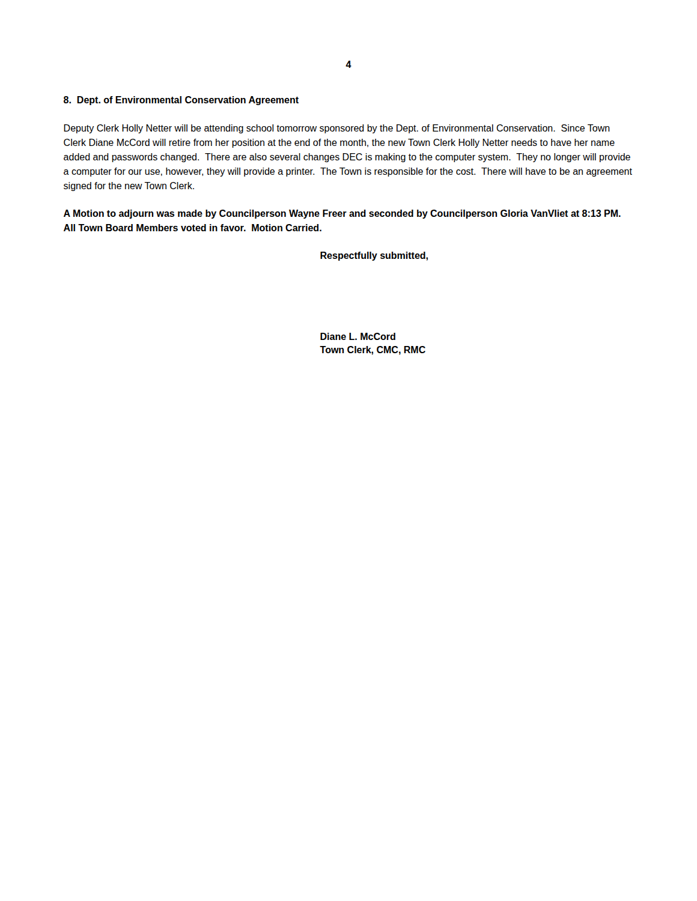4
8. Dept. of Environmental Conservation Agreement
Deputy Clerk Holly Netter will be attending school tomorrow sponsored by the Dept. of Environmental Conservation. Since Town Clerk Diane McCord will retire from her position at the end of the month, the new Town Clerk Holly Netter needs to have her name added and passwords changed. There are also several changes DEC is making to the computer system. They no longer will provide a computer for our use, however, they will provide a printer. The Town is responsible for the cost. There will have to be an agreement signed for the new Town Clerk.
A Motion to adjourn was made by Councilperson Wayne Freer and seconded by Councilperson Gloria VanVliet at 8:13 PM. All Town Board Members voted in favor. Motion Carried.
Respectfully submitted,
Diane L. McCord
Town Clerk, CMC, RMC